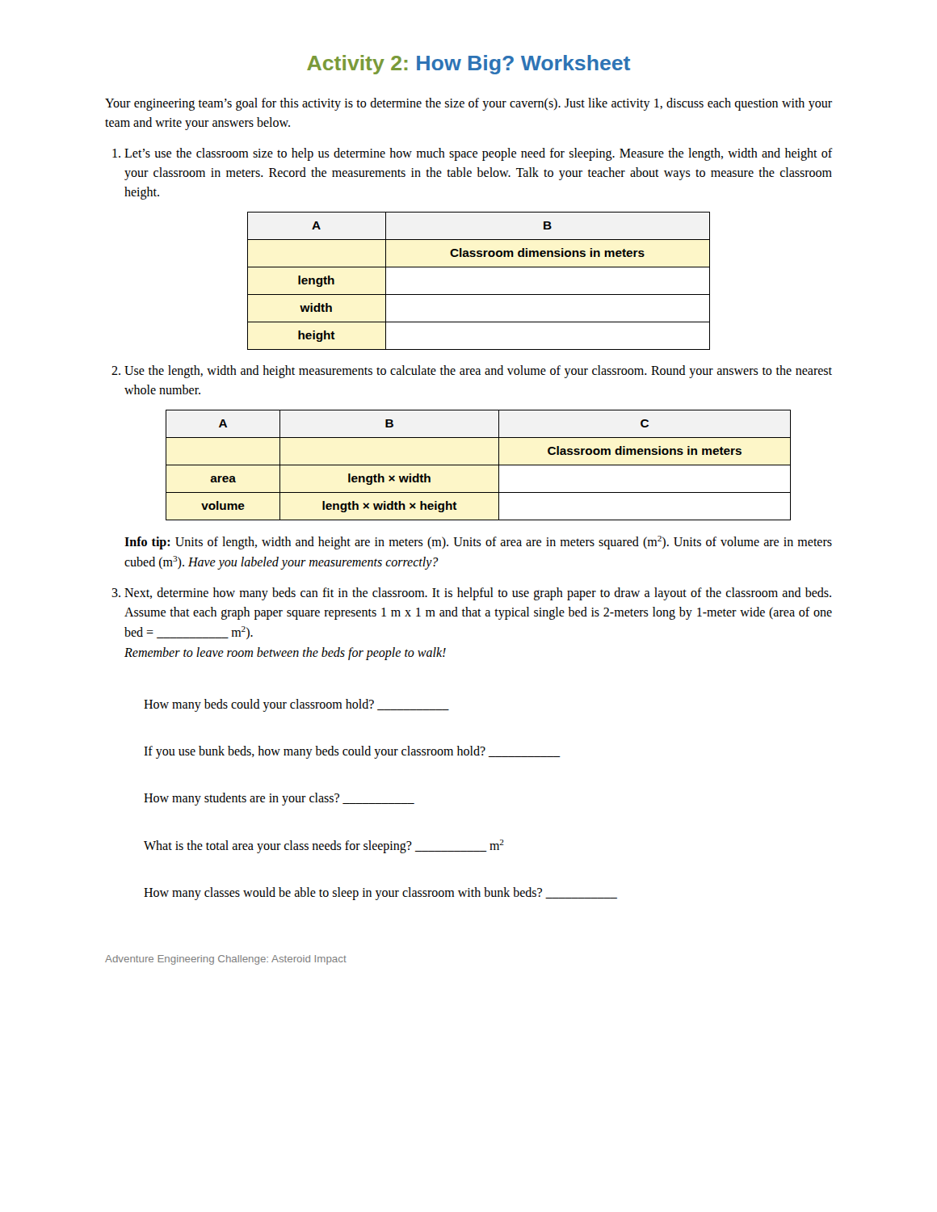Activity 2: How Big? Worksheet
Your engineering team’s goal for this activity is to determine the size of your cavern(s). Just like activity 1, discuss each question with your team and write your answers below.
Let’s use the classroom size to help us determine how much space people need for sleeping. Measure the length, width and height of your classroom in meters. Record the measurements in the table below. Talk to your teacher about ways to measure the classroom height.
| A | B |
| | Classroom dimensions in meters |
| length | |
| width | |
| height | |
Use the length, width and height measurements to calculate the area and volume of your classroom. Round your answers to the nearest whole number.
| A | B | C |
| | | Classroom dimensions in meters |
| area | length × width | |
| volume | length × width × height | |
Info tip: Units of length, width and height are in meters (m). Units of area are in meters squared (m2). Units of volume are in meters cubed (m3). Have you labeled your measurements correctly?
Next, determine how many beds can fit in the classroom. It is helpful to use graph paper to draw a layout of the classroom and beds. Assume that each graph paper square represents 1 m x 1 m and that a typical single bed is 2-meters long by 1-meter wide (area of one bed = ___________ m2).
Remember to leave room between the beds for people to walk!
How many beds could your classroom hold? ___________
If you use bunk beds, how many beds could your classroom hold? ___________
How many students are in your class? ___________
What is the total area your class needs for sleeping? ___________ m2
How many classes would be able to sleep in your classroom with bunk beds? ___________
Adventure Engineering Challenge: Asteroid Impact